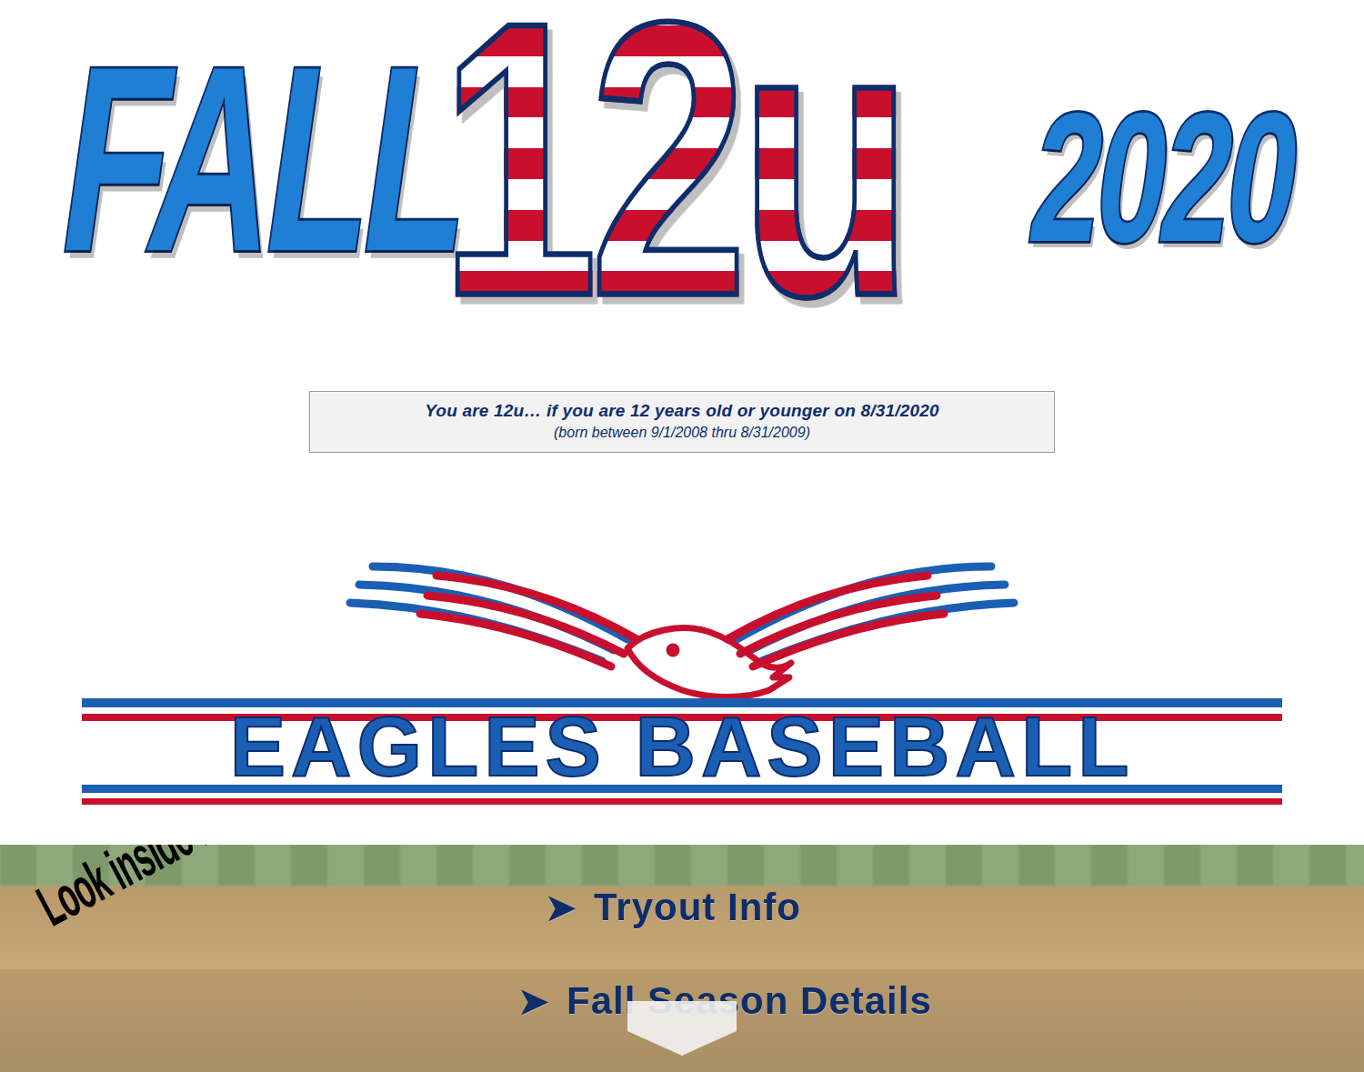FALL
12u
2020
You are 12u… if you are 12 years old or younger on 8/31/2020
(born between 9/1/2008 thru 8/31/2009)
Eagles Baseball EAGLES BASEBALL
Look inside for info…
➤Tryout Info
➤Fall Season Details